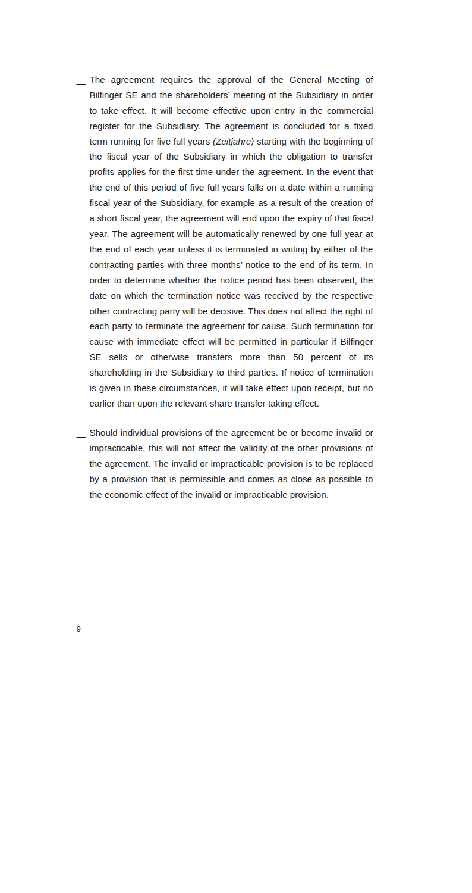The agreement requires the approval of the General Meeting of Bilfinger SE and the shareholders’ meeting of the Subsidiary in order to take effect. It will become effective upon entry in the commercial register for the Subsidiary. The agreement is concluded for a fixed term running for five full years (Zeitjahre) starting with the beginning of the fiscal year of the Subsidiary in which the obligation to transfer profits applies for the first time under the agreement. In the event that the end of this period of five full years falls on a date within a running fiscal year of the Subsidiary, for example as a result of the creation of a short fiscal year, the agreement will end upon the expiry of that fiscal year. The agreement will be automatically renewed by one full year at the end of each year unless it is terminated in writing by either of the contracting parties with three months’ notice to the end of its term. In order to determine whether the notice period has been observed, the date on which the termination notice was received by the respective other contracting party will be decisive. This does not affect the right of each party to terminate the agreement for cause. Such termination for cause with immediate effect will be permitted in particular if Bilfinger SE sells or otherwise transfers more than 50 percent of its shareholding in the Subsidiary to third parties. If notice of termination is given in these circumstances, it will take effect upon receipt, but no earlier than upon the relevant share transfer taking effect.
Should individual provisions of the agreement be or become invalid or impracticable, this will not affect the validity of the other provisions of the agreement. The invalid or impracticable provision is to be replaced by a provision that is permissible and comes as close as possible to the economic effect of the invalid or impracticable provision.
9